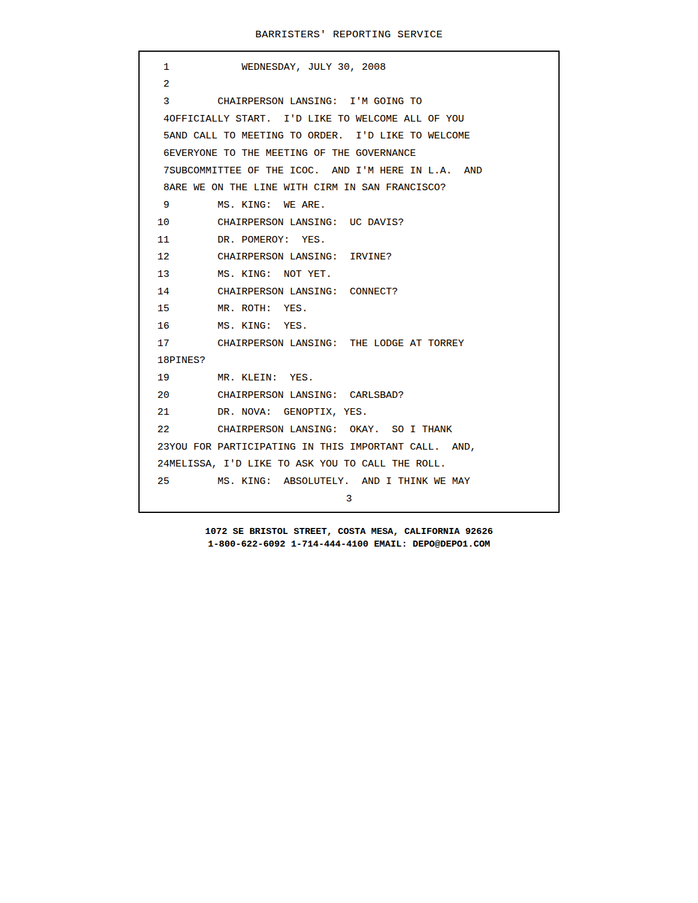BARRISTERS' REPORTING SERVICE
| 1 | WEDNESDAY, JULY 30, 2008 |
| 2 | |
| 3 | CHAIRPERSON LANSING: I'M GOING TO |
| 4 | OFFICIALLY START. I'D LIKE TO WELCOME ALL OF YOU |
| 5 | AND CALL TO MEETING TO ORDER. I'D LIKE TO WELCOME |
| 6 | EVERYONE TO THE MEETING OF THE GOVERNANCE |
| 7 | SUBCOMMITTEE OF THE ICOC. AND I'M HERE IN L.A. AND |
| 8 | ARE WE ON THE LINE WITH CIRM IN SAN FRANCISCO? |
| 9 | MS. KING: WE ARE. |
| 10 | CHAIRPERSON LANSING: UC DAVIS? |
| 11 | DR. POMEROY: YES. |
| 12 | CHAIRPERSON LANSING: IRVINE? |
| 13 | MS. KING: NOT YET. |
| 14 | CHAIRPERSON LANSING: CONNECT? |
| 15 | MR. ROTH: YES. |
| 16 | MS. KING: YES. |
| 17 | CHAIRPERSON LANSING: THE LODGE AT TORREY |
| 18 | PINES? |
| 19 | MR. KLEIN: YES. |
| 20 | CHAIRPERSON LANSING: CARLSBAD? |
| 21 | DR. NOVA: GENOPTIX, YES. |
| 22 | CHAIRPERSON LANSING: OKAY. SO I THANK |
| 23 | YOU FOR PARTICIPATING IN THIS IMPORTANT CALL. AND, |
| 24 | MELISSA, I'D LIKE TO ASK YOU TO CALL THE ROLL. |
| 25 | MS. KING: ABSOLUTELY. AND I THINK WE MAY |
3
1072 SE BRISTOL STREET, COSTA MESA, CALIFORNIA 92626
1-800-622-6092 1-714-444-4100 EMAIL: DEPO@DEPO1.COM